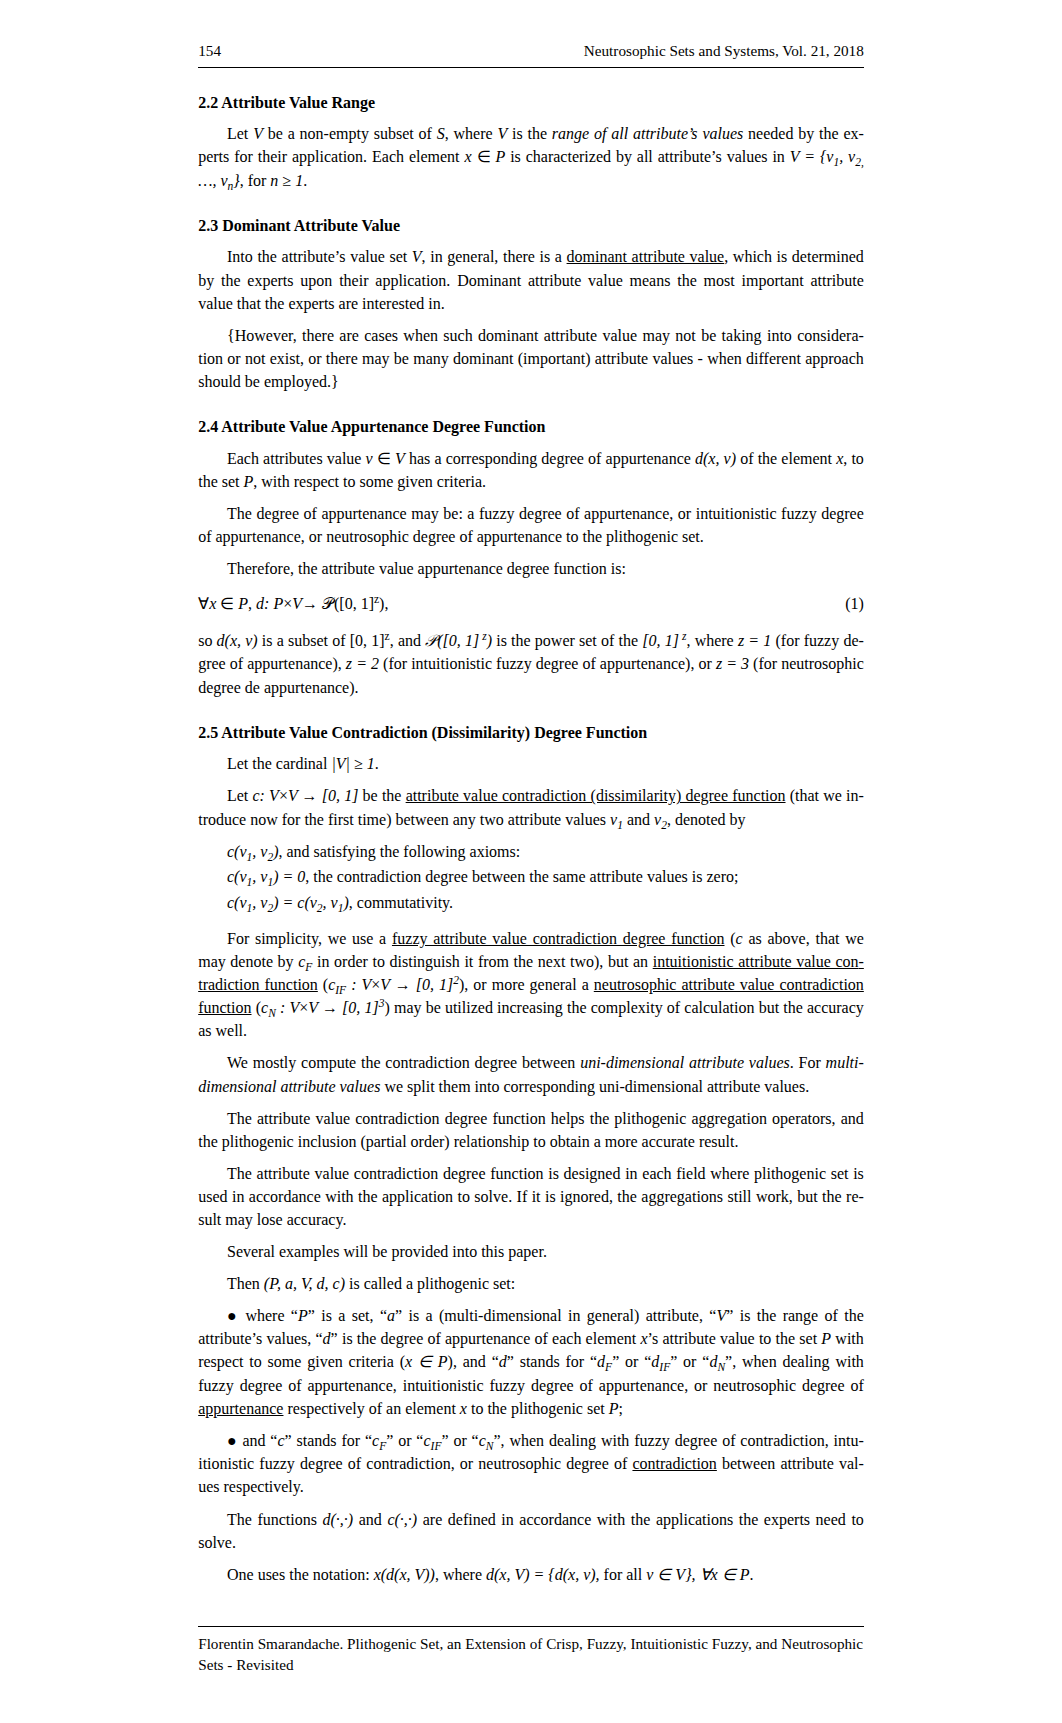154 Neutrosophic Sets and Systems, Vol. 21, 2018
2.2 Attribute Value Range
Let V be a non-empty subset of S, where V is the range of all attribute’s values needed by the experts for their application. Each element x ∈ P is characterized by all attribute’s values in V = {v1, v2, …, vn}, for n ≥ 1.
2.3 Dominant Attribute Value
Into the attribute’s value set V, in general, there is a dominant attribute value, which is determined by the experts upon their application. Dominant attribute value means the most important attribute value that the experts are interested in.
{However, there are cases when such dominant attribute value may not be taking into consideration or not exist, or there may be many dominant (important) attribute values - when different approach should be employed.}
2.4 Attribute Value Appurtenance Degree Function
Each attributes value v ∈ V has a corresponding degree of appurtenance d(x, v) of the element x, to the set P, with respect to some given criteria.
The degree of appurtenance may be: a fuzzy degree of appurtenance, or intuitionistic fuzzy degree of appurtenance, or neutrosophic degree of appurtenance to the plithogenic set.
Therefore, the attribute value appurtenance degree function is:
∀x ∈ P, d: P×V→ 𝒫([0, 1]z), (1)
so d(x, v) is a subset of [0, 1]z, and 𝒫([0, 1] z) is the power set of the [0, 1] z, where z = 1 (for fuzzy degree of appurtenance), z = 2 (for intuitionistic fuzzy degree of appurtenance), or z = 3 (for neutrosophic degree de appurtenance).
2.5 Attribute Value Contradiction (Dissimilarity) Degree Function
Let the cardinal |V| ≥ 1.
Let c: V×V → [0, 1] be the attribute value contradiction (dissimilarity) degree function (that we introduce now for the first time) between any two attribute values v1 and v2, denoted by
c(v1, v2), and satisfying the following axioms:
c(v1, v1) = 0, the contradiction degree between the same attribute values is zero;
c(v1, v2) = c(v2, v1), commutativity.
For simplicity, we use a fuzzy attribute value contradiction degree function (c as above, that we may denote by cF in order to distinguish it from the next two), but an intuitionistic attribute value contradiction function (cIF : V×V → [0, 1]2), or more general a neutrosophic attribute value contradiction function (cN : V×V → [0, 1]3) may be utilized increasing the complexity of calculation but the accuracy as well.
We mostly compute the contradiction degree between uni-dimensional attribute values. For multi-dimensional attribute values we split them into corresponding uni-dimensional attribute values.
The attribute value contradiction degree function helps the plithogenic aggregation operators, and the plithogenic inclusion (partial order) relationship to obtain a more accurate result.
The attribute value contradiction degree function is designed in each field where plithogenic set is used in accordance with the application to solve. If it is ignored, the aggregations still work, but the result may lose accuracy.
Several examples will be provided into this paper.
Then (P, a, V, d, c) is called a plithogenic set:
● where “P” is a set, “a” is a (multi-dimensional in general) attribute, “V” is the range of the attribute’s values, “d” is the degree of appurtenance of each element x’s attribute value to the set P with respect to some given criteria (x ∈ P), and “d” stands for “dF” or “dIF” or “dN”, when dealing with fuzzy degree of appurtenance, intuitionistic fuzzy degree of appurtenance, or neutrosophic degree of appurtenance respectively of an element x to the plithogenic set P;
● and “c” stands for “cF” or “cIF” or “cN”, when dealing with fuzzy degree of contradiction, intuitionistic fuzzy degree of contradiction, or neutrosophic degree of contradiction between attribute values respectively.
The functions d(·,·) and c(·,·) are defined in accordance with the applications the experts need to solve.
One uses the notation: x(d(x, V)), where d(x, V) = {d(x, v), for all v ∈ V}, ∀x ∈ P.
Florentin Smarandache. Plithogenic Set, an Extension of Crisp, Fuzzy, Intuitionistic Fuzzy, and Neutrosophic Sets - Revisited